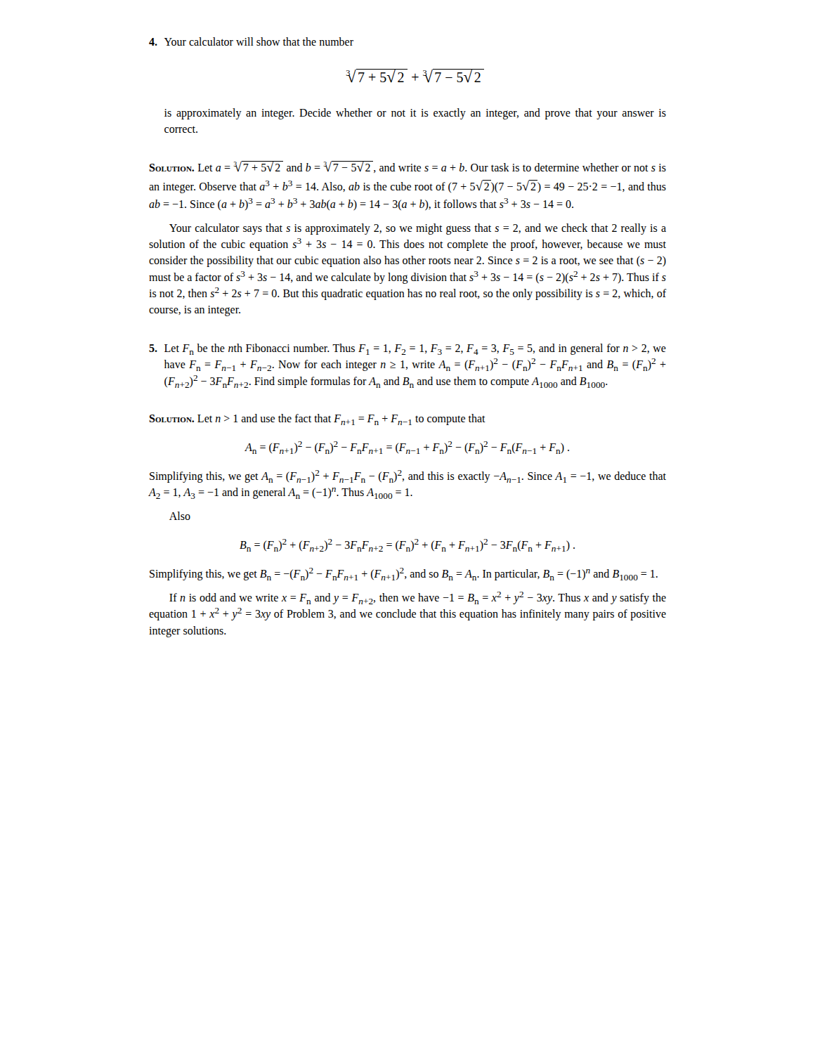4.
Your calculator will show that the number
3√7 + 5√2 + 3√7 − 5√2
is approximately an integer. Decide whether or not it is exactly an integer, and prove that your answer is correct.
Solution. Let a = 3√7 + 5√2 and b = 3√7 − 5√2, and write s = a + b. Our task is to determine whether or not s is an integer. Observe that a3 + b3 = 14. Also, ab is the cube root of (7 + 5√2)(7 − 5√2) = 49 − 25·2 = −1, and thus ab = −1. Since (a + b)3 = a3 + b3 + 3ab(a + b) = 14 − 3(a + b), it follows that s3 + 3s − 14 = 0.
Your calculator says that s is approximately 2, so we might guess that s = 2, and we check that 2 really is a solution of the cubic equation s3 + 3s − 14 = 0. This does not complete the proof, however, because we must consider the possibility that our cubic equation also has other roots near 2. Since s = 2 is a root, we see that (s − 2) must be a factor of s3 + 3s − 14, and we calculate by long division that s3 + 3s − 14 = (s − 2)(s2 + 2s + 7). Thus if s is not 2, then s2 + 2s + 7 = 0. But this quadratic equation has no real root, so the only possibility is s = 2, which, of course, is an integer.
5.
Let Fn be the nth Fibonacci number. Thus F1 = 1, F2 = 1, F3 = 2, F4 = 3, F5 = 5, and in general for n > 2, we have Fn = Fn−1 + Fn−2. Now for each integer n ≥ 1, write An = (Fn+1)2 − (Fn)2 − FnFn+1 and Bn = (Fn)2 + (Fn+2)2 − 3FnFn+2. Find simple formulas for An and Bn and use them to compute A1000 and B1000.
Solution. Let n > 1 and use the fact that Fn+1 = Fn + Fn−1 to compute that
An = (Fn+1)2 − (Fn)2 − FnFn+1 = (Fn−1 + Fn)2 − (Fn)2 − Fn(Fn−1 + Fn) .
Simplifying this, we get An = (Fn−1)2 + Fn−1Fn − (Fn)2, and this is exactly −An−1. Since A1 = −1, we deduce that A2 = 1, A3 = −1 and in general An = (−1)n. Thus A1000 = 1.
Also
Bn = (Fn)2 + (Fn+2)2 − 3FnFn+2 = (Fn)2 + (Fn + Fn+1)2 − 3Fn(Fn + Fn+1) .
Simplifying this, we get Bn = −(Fn)2 − FnFn+1 + (Fn+1)2, and so Bn = An. In particular, Bn = (−1)n and B1000 = 1.
If n is odd and we write x = Fn and y = Fn+2, then we have −1 = Bn = x2 + y2 − 3xy. Thus x and y satisfy the equation 1 + x2 + y2 = 3xy of Problem 3, and we conclude that this equation has infinitely many pairs of positive integer solutions.